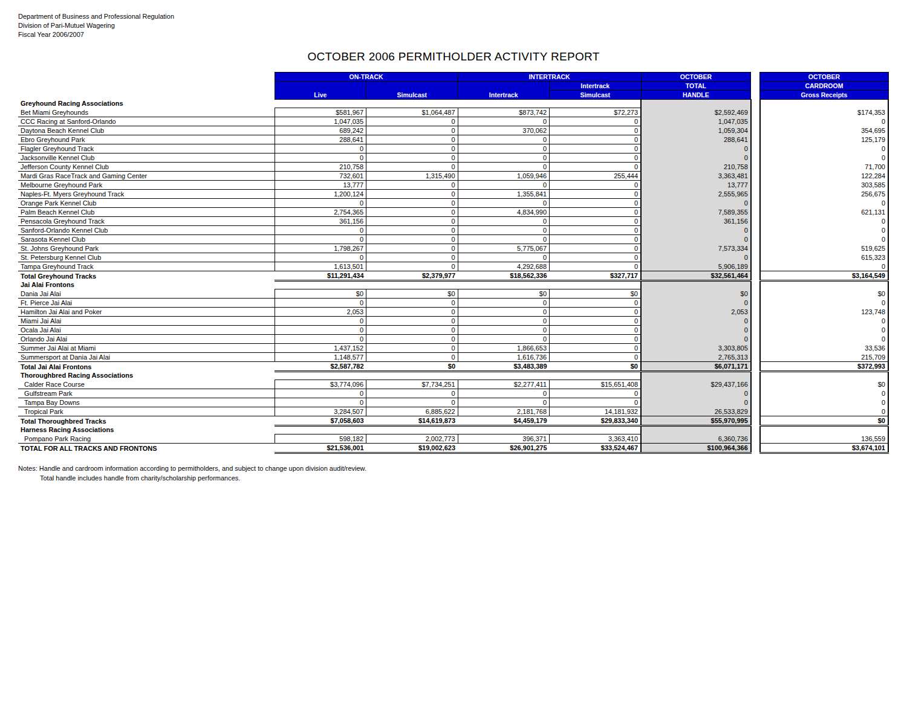Department of Business and Professional Regulation
Division of Pari-Mutuel Wagering
Fiscal Year 2006/2007
OCTOBER 2006 PERMITHOLDER ACTIVITY REPORT
| | ON-TRACK | INTERTRACK | OCTOBER | | OCTOBER |
| --- | --- | --- | --- | --- | --- |
| | Live | Simulcast | Intertrack | Intertrack | TOTAL | | CARDROOM |
| | Simulcast | HANDLE | | Gross Receipts |
| Greyhound Racing Associations | | | | | | | |
| Bet Miami Greyhounds | $581,967 | $1,064,487 | $873,742 | $72,273 | $2,592,469 | | $174,353 |
| CCC Racing at Sanford-Orlando | 1,047,035 | 0 | 0 | 0 | 1,047,035 | | 0 |
| Daytona Beach Kennel Club | 689,242 | 0 | 370,062 | 0 | 1,059,304 | | 354,695 |
| Ebro Greyhound Park | 288,641 | 0 | 0 | 0 | 288,641 | | 125,179 |
| Flagler Greyhound Track | 0 | 0 | 0 | 0 | 0 | | 0 |
| Jacksonville Kennel Club | 0 | 0 | 0 | 0 | 0 | | 0 |
| Jefferson County Kennel Club | 210,758 | 0 | 0 | 0 | 210,758 | | 71,700 |
| Mardi Gras RaceTrack and Gaming Center | 732,601 | 1,315,490 | 1,059,946 | 255,444 | 3,363,481 | | 122,284 |
| Melbourne Greyhound Park | 13,777 | 0 | 0 | 0 | 13,777 | | 303,585 |
| Naples-Ft. Myers Greyhound Track | 1,200,124 | 0 | 1,355,841 | 0 | 2,555,965 | | 256,675 |
| Orange Park Kennel Club | 0 | 0 | 0 | 0 | 0 | | 0 |
| Palm Beach Kennel Club | 2,754,365 | 0 | 4,834,990 | 0 | 7,589,355 | | 621,131 |
| Pensacola Greyhound Track | 361,156 | 0 | 0 | 0 | 361,156 | | 0 |
| Sanford-Orlando Kennel Club | 0 | 0 | 0 | 0 | 0 | | 0 |
| Sarasota Kennel Club | 0 | 0 | 0 | 0 | 0 | | 0 |
| St. Johns Greyhound Park | 1,798,267 | 0 | 5,775,067 | 0 | 7,573,334 | | 519,625 |
| St. Petersburg Kennel Club | 0 | 0 | 0 | 0 | 0 | | 615,323 |
| Tampa Greyhound Track | 1,613,501 | 0 | 4,292,688 | 0 | 5,906,189 | | 0 |
| Total Greyhound Tracks | $11,291,434 | $2,379,977 | $18,562,336 | $327,717 | $32,561,464 | | $3,164,549 |
| Jai Alai Frontons | | | | | | | |
| Dania Jai Alai | $0 | $0 | $0 | $0 | $0 | | $0 |
| Ft. Pierce Jai Alai | 0 | 0 | 0 | 0 | 0 | | 0 |
| Hamilton Jai Alai and Poker | 2,053 | 0 | 0 | 0 | 2,053 | | 123,748 |
| Miami Jai Alai | 0 | 0 | 0 | 0 | 0 | | 0 |
| Ocala Jai Alai | 0 | 0 | 0 | 0 | 0 | | 0 |
| Orlando Jai Alai | 0 | 0 | 0 | 0 | 0 | | 0 |
| Summer Jai Alai at Miami | 1,437,152 | 0 | 1,866,653 | 0 | 3,303,805 | | 33,536 |
| Summersport at Dania Jai Alai | 1,148,577 | 0 | 1,616,736 | 0 | 2,765,313 | | 215,709 |
| Total Jai Alai Frontons | $2,587,782 | $0 | $3,483,389 | $0 | $6,071,171 | | $372,993 |
| Thoroughbred Racing Associations | | | | | | | |
| Calder Race Course | $3,774,096 | $7,734,251 | $2,277,411 | $15,651,408 | $29,437,166 | | $0 |
| Gulfstream Park | 0 | 0 | 0 | 0 | 0 | | 0 |
| Tampa Bay Downs | 0 | 0 | 0 | 0 | 0 | | 0 |
| Tropical Park | 3,284,507 | 6,885,622 | 2,181,768 | 14,181,932 | 26,533,829 | | 0 |
| Total Thoroughbred Tracks | $7,058,603 | $14,619,873 | $4,459,179 | $29,833,340 | $55,970,995 | | $0 |
| Harness Racing Associations | | | | | | | |
| Pompano Park Racing | 598,182 | 2,002,773 | 396,371 | 3,363,410 | 6,360,736 | | 136,559 |
| TOTAL FOR ALL TRACKS AND FRONTONS | $21,536,001 | $19,002,623 | $26,901,275 | $33,524,467 | $100,964,366 | | $3,674,101 |
Notes: Handle and cardroom information according to permitholders, and subject to change upon division audit/review. Total handle includes handle from charity/scholarship performances.